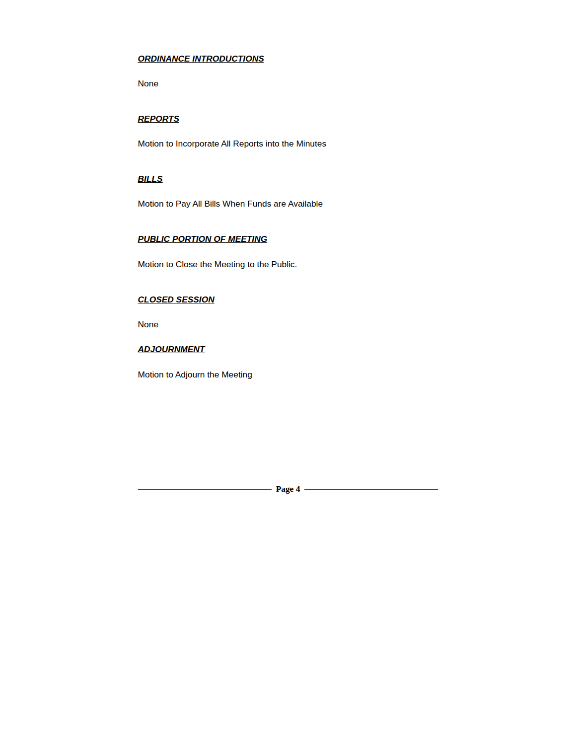ORDINANCE INTRODUCTIONS
None
REPORTS
Motion to Incorporate All Reports into the Minutes
BILLS
Motion to Pay All Bills When Funds are Available
PUBLIC PORTION OF MEETING
Motion to Close the Meeting to the Public.
CLOSED SESSION
None
ADJOURNMENT
Motion to Adjourn the Meeting
Page 4